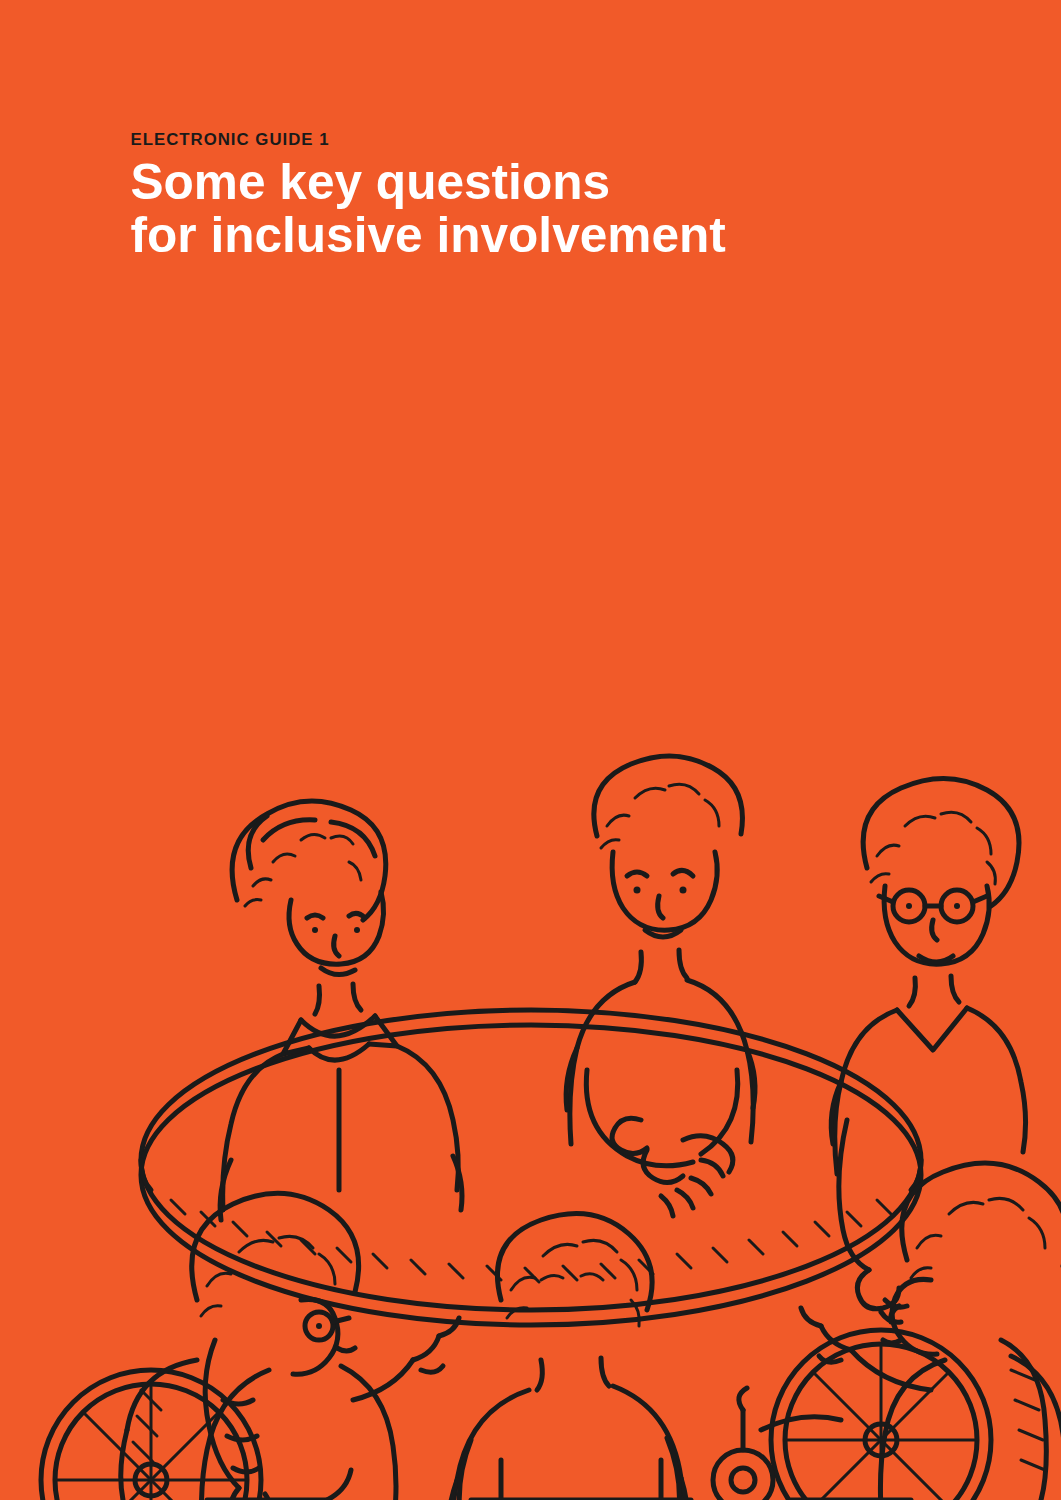Electronic Guide 1
Some key questions
for inclusive involvement